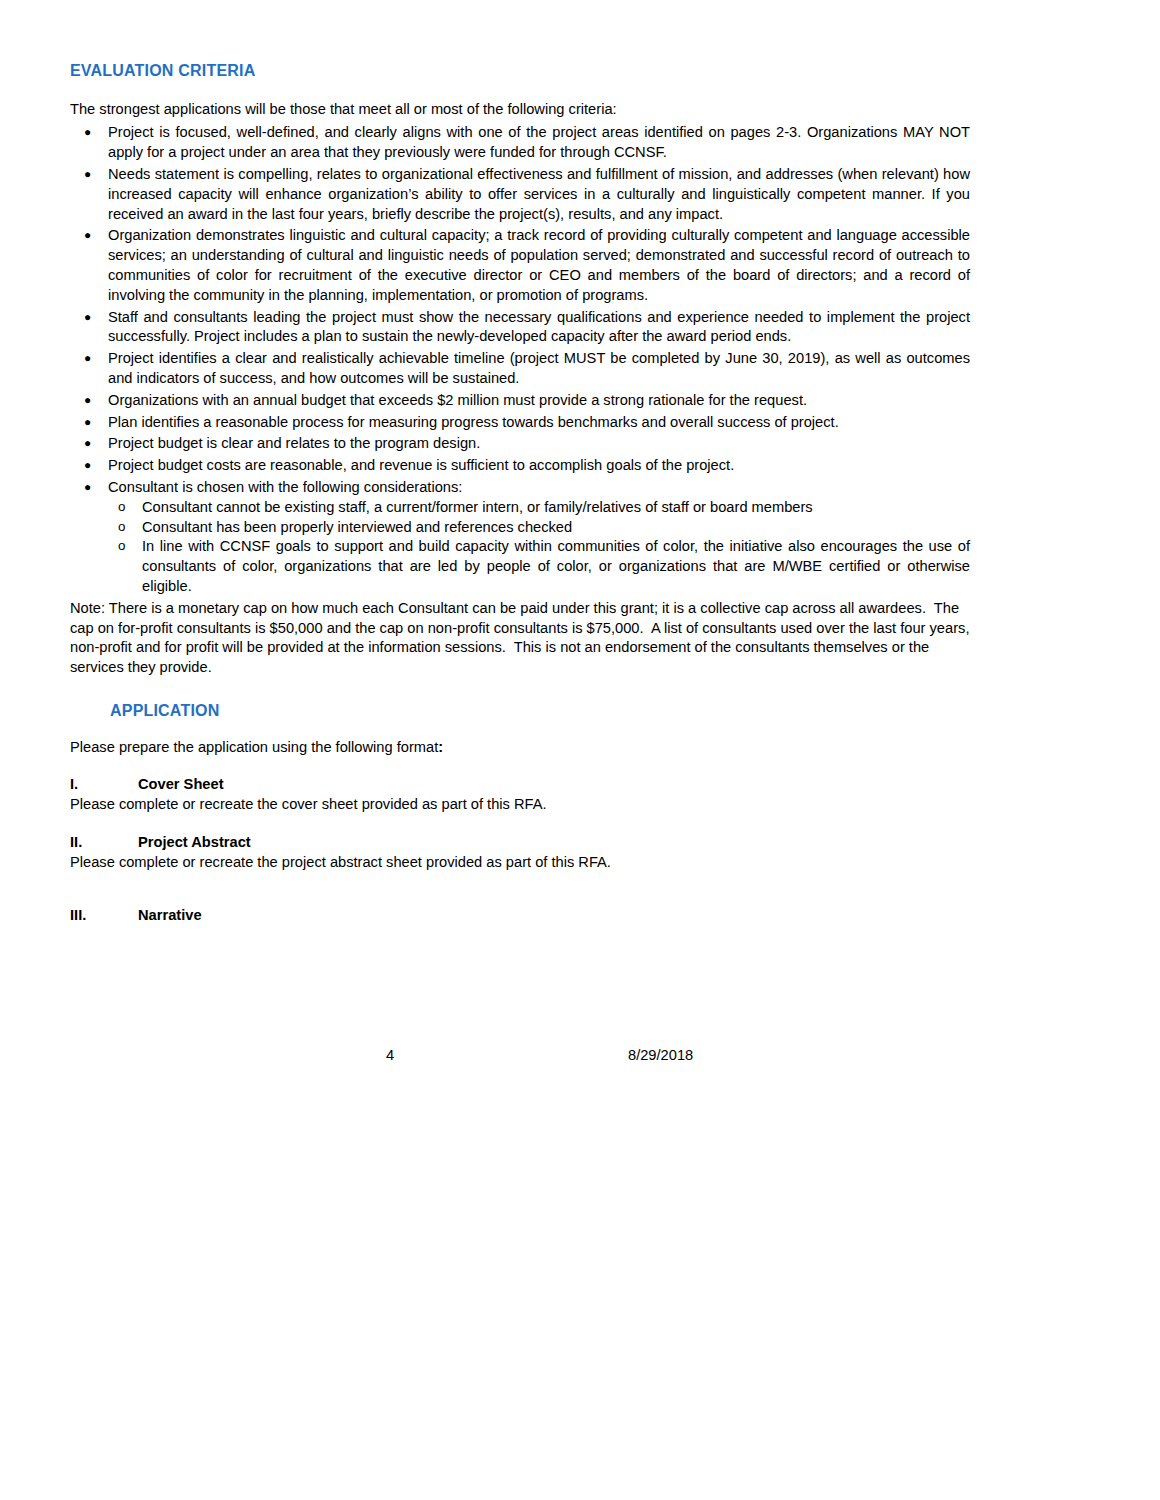EVALUATION CRITERIA
The strongest applications will be those that meet all or most of the following criteria:
Project is focused, well-defined, and clearly aligns with one of the project areas identified on pages 2-3. Organizations MAY NOT apply for a project under an area that they previously were funded for through CCNSF.
Needs statement is compelling, relates to organizational effectiveness and fulfillment of mission, and addresses (when relevant) how increased capacity will enhance organization’s ability to offer services in a culturally and linguistically competent manner. If you received an award in the last four years, briefly describe the project(s), results, and any impact.
Organization demonstrates linguistic and cultural capacity; a track record of providing culturally competent and language accessible services; an understanding of cultural and linguistic needs of population served; demonstrated and successful record of outreach to communities of color for recruitment of the executive director or CEO and members of the board of directors; and a record of involving the community in the planning, implementation, or promotion of programs.
Staff and consultants leading the project must show the necessary qualifications and experience needed to implement the project successfully. Project includes a plan to sustain the newly-developed capacity after the award period ends.
Project identifies a clear and realistically achievable timeline (project MUST be completed by June 30, 2019), as well as outcomes and indicators of success, and how outcomes will be sustained.
Organizations with an annual budget that exceeds $2 million must provide a strong rationale for the request.
Plan identifies a reasonable process for measuring progress towards benchmarks and overall success of project.
Project budget is clear and relates to the program design.
Project budget costs are reasonable, and revenue is sufficient to accomplish goals of the project.
Consultant is chosen with the following considerations:
Consultant cannot be existing staff, a current/former intern, or family/relatives of staff or board members
Consultant has been properly interviewed and references checked
In line with CCNSF goals to support and build capacity within communities of color, the initiative also encourages the use of consultants of color, organizations that are led by people of color, or organizations that are M/WBE certified or otherwise eligible.
Note: There is a monetary cap on how much each Consultant can be paid under this grant; it is a collective cap across all awardees. The cap on for-profit consultants is $50,000 and the cap on non-profit consultants is $75,000. A list of consultants used over the last four years, non-profit and for profit will be provided at the information sessions. This is not an endorsement of the consultants themselves or the services they provide.
APPLICATION
Please prepare the application using the following format:
I. Cover Sheet
Please complete or recreate the cover sheet provided as part of this RFA.
II. Project Abstract
Please complete or recreate the project abstract sheet provided as part of this RFA.
III. Narrative
4 8/29/2018